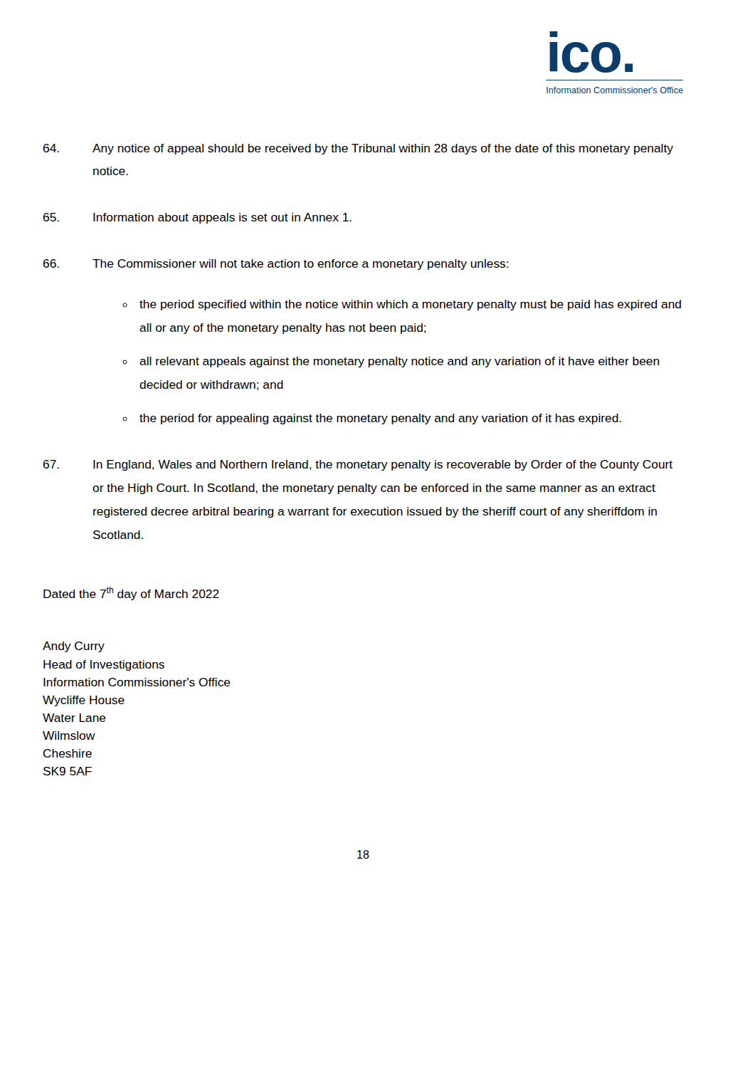ico.
Information Commissioner's Office
64. Any notice of appeal should be received by the Tribunal within 28 days of the date of this monetary penalty notice.
65. Information about appeals is set out in Annex 1.
66. The Commissioner will not take action to enforce a monetary penalty unless:
the period specified within the notice within which a monetary penalty must be paid has expired and all or any of the monetary penalty has not been paid;
all relevant appeals against the monetary penalty notice and any variation of it have either been decided or withdrawn; and
the period for appealing against the monetary penalty and any variation of it has expired.
67. In England, Wales and Northern Ireland, the monetary penalty is recoverable by Order of the County Court or the High Court. In Scotland, the monetary penalty can be enforced in the same manner as an extract registered decree arbitral bearing a warrant for execution issued by the sheriff court of any sheriffdom in Scotland.
Dated the 7th day of March 2022
Andy Curry
Head of Investigations
Information Commissioner's Office
Wycliffe House
Water Lane
Wilmslow
Cheshire
SK9 5AF
18